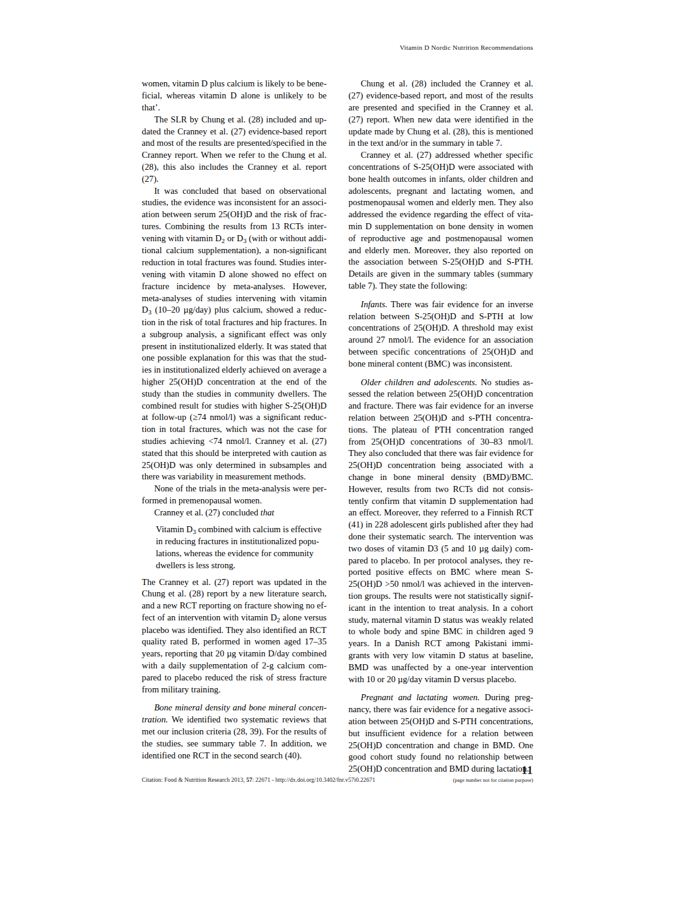Vitamin D Nordic Nutrition Recommendations
women, vitamin D plus calcium is likely to be beneficial, whereas vitamin D alone is unlikely to be that’.
The SLR by Chung et al. (28) included and updated the Cranney et al. (27) evidence-based report and most of the results are presented/specified in the Cranney report. When we refer to the Chung et al. (28), this also includes the Cranney et al. report (27).
It was concluded that based on observational studies, the evidence was inconsistent for an association between serum 25(OH)D and the risk of fractures. Combining the results from 13 RCTs intervening with vitamin D2 or D3 (with or without additional calcium supplementation), a non-significant reduction in total fractures was found. Studies intervening with vitamin D alone showed no effect on fracture incidence by meta-analyses. However, meta-analyses of studies intervening with vitamin D3 (10–20 µg/day) plus calcium, showed a reduction in the risk of total fractures and hip fractures. In a subgroup analysis, a significant effect was only present in institutionalized elderly. It was stated that one possible explanation for this was that the studies in institutionalized elderly achieved on average a higher 25(OH)D concentration at the end of the study than the studies in community dwellers. The combined result for studies with higher S-25(OH)D at follow-up (≥74 nmol/l) was a significant reduction in total fractures, which was not the case for studies achieving <74 nmol/l. Cranney et al. (27) stated that this should be interpreted with caution as 25(OH)D was only determined in subsamples and there was variability in measurement methods.
None of the trials in the meta-analysis were performed in premenopausal women.
Cranney et al. (27) concluded that
Vitamin D3 combined with calcium is effective in reducing fractures in institutionalized populations, whereas the evidence for community dwellers is less strong.
The Cranney et al. (27) report was updated in the Chung et al. (28) report by a new literature search, and a new RCT reporting on fracture showing no effect of an intervention with vitamin D2 alone versus placebo was identified. They also identified an RCT quality rated B, performed in women aged 17–35 years, reporting that 20 µg vitamin D/day combined with a daily supplementation of 2-g calcium compared to placebo reduced the risk of stress fracture from military training.
Bone mineral density and bone mineral concentration. We identified two systematic reviews that met our inclusion criteria (28, 39). For the results of the studies, see summary table 7. In addition, we identified one RCT in the second search (40).
Chung et al. (28) included the Cranney et al. (27) evidence-based report, and most of the results are presented and specified in the Cranney et al. (27) report. When new data were identified in the update made by Chung et al. (28), this is mentioned in the text and/or in the summary in table 7.
Cranney et al. (27) addressed whether specific concentrations of S-25(OH)D were associated with bone health outcomes in infants, older children and adolescents, pregnant and lactating women, and postmenopausal women and elderly men. They also addressed the evidence regarding the effect of vitamin D supplementation on bone density in women of reproductive age and postmenopausal women and elderly men. Moreover, they also reported on the association between S-25(OH)D and S-PTH. Details are given in the summary tables (summary table 7). They state the following:
Infants. There was fair evidence for an inverse relation between S-25(OH)D and S-PTH at low concentrations of 25(OH)D. A threshold may exist around 27 nmol/l. The evidence for an association between specific concentrations of 25(OH)D and bone mineral content (BMC) was inconsistent.
Older children and adolescents. No studies assessed the relation between 25(OH)D concentration and fracture. There was fair evidence for an inverse relation between 25(OH)D and s-PTH concentrations. The plateau of PTH concentration ranged from 25(OH)D concentrations of 30–83 nmol/l. They also concluded that there was fair evidence for 25(OH)D concentration being associated with a change in bone mineral density (BMD)/BMC. However, results from two RCTs did not consistently confirm that vitamin D supplementation had an effect. Moreover, they referred to a Finnish RCT (41) in 228 adolescent girls published after they had done their systematic search. The intervention was two doses of vitamin D3 (5 and 10 µg daily) compared to placebo. In per protocol analyses, they reported positive effects on BMC where mean S-25(OH)D >50 nmol/l was achieved in the intervention groups. The results were not statistically significant in the intention to treat analysis. In a cohort study, maternal vitamin D status was weakly related to whole body and spine BMC in children aged 9 years. In a Danish RCT among Pakistani immigrants with very low vitamin D status at baseline, BMD was unaffected by a one-year intervention with 10 or 20 µg/day vitamin D versus placebo.
Pregnant and lactating women. During pregnancy, there was fair evidence for a negative association between 25(OH)D and S-PTH concentrations, but insufficient evidence for a relation between 25(OH)D concentration and change in BMD. One good cohort study found no relationship between 25(OH)D concentration and BMD during lactation.
Citation: Food & Nutrition Research 2013, 57: 22671 - http://dx.doi.org/10.3402/fnr.v57i0.22671
11 (page number not for citation purpose)